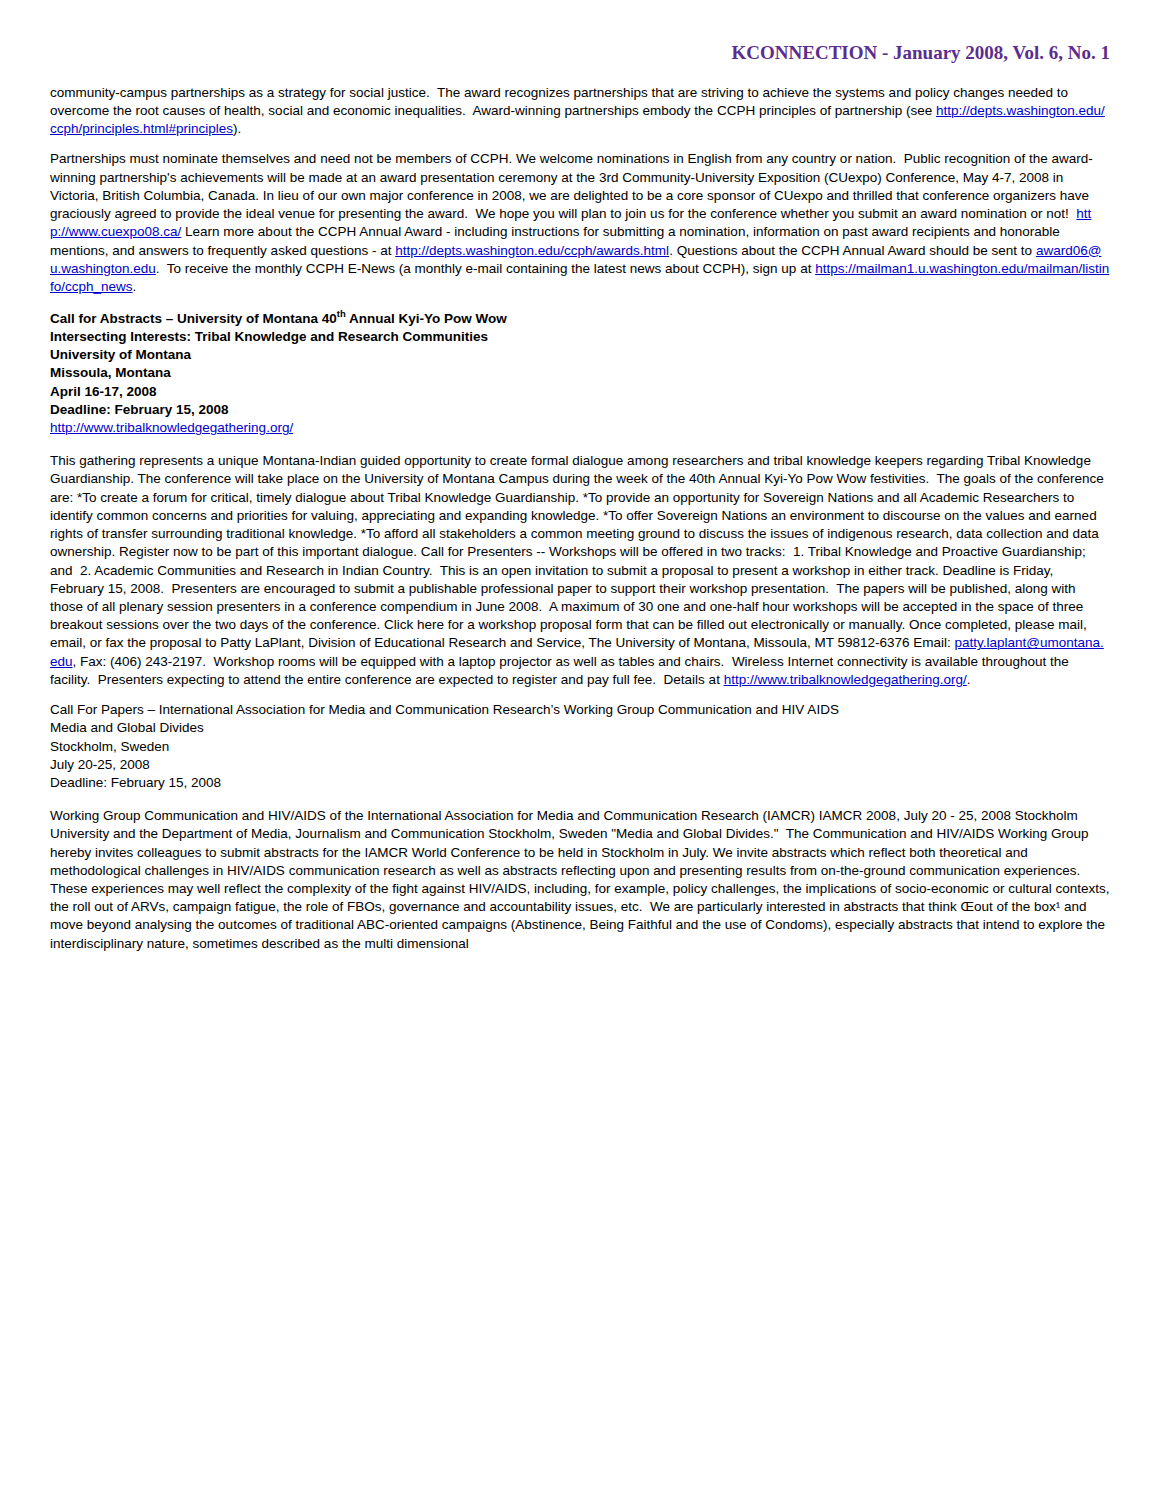KCONNECTION - January 2008, Vol. 6, No. 1
community-campus partnerships as a strategy for social justice. The award recognizes partnerships that are striving to achieve the systems and policy changes needed to overcome the root causes of health, social and economic inequalities. Award-winning partnerships embody the CCPH principles of partnership (see http://depts.washington.edu/ccph/principles.html#principles).
Partnerships must nominate themselves and need not be members of CCPH. We welcome nominations in English from any country or nation. Public recognition of the award-winning partnership's achievements will be made at an award presentation ceremony at the 3rd Community-University Exposition (CUexpo) Conference, May 4-7, 2008 in Victoria, British Columbia, Canada. In lieu of our own major conference in 2008, we are delighted to be a core sponsor of CUexpo and thrilled that conference organizers have graciously agreed to provide the ideal venue for presenting the award. We hope you will plan to join us for the conference whether you submit an award nomination or not! http://www.cuexpo08.ca/ Learn more about the CCPH Annual Award - including instructions for submitting a nomination, information on past award recipients and honorable mentions, and answers to frequently asked questions - at http://depts.washington.edu/ccph/awards.html. Questions about the CCPH Annual Award should be sent to award06@u.washington.edu. To receive the monthly CCPH E-News (a monthly e-mail containing the latest news about CCPH), sign up at https://mailman1.u.washington.edu/mailman/listinfo/ccph_news.
Call for Abstracts – University of Montana 40th Annual Kyi-Yo Pow Wow
Intersecting Interests: Tribal Knowledge and Research Communities
University of Montana
Missoula, Montana
April 16-17, 2008
Deadline: February 15, 2008
http://www.tribalknowledgegathering.org/
This gathering represents a unique Montana-Indian guided opportunity to create formal dialogue among researchers and tribal knowledge keepers regarding Tribal Knowledge Guardianship. The conference will take place on the University of Montana Campus during the week of the 40th Annual Kyi-Yo Pow Wow festivities. The goals of the conference are: *To create a forum for critical, timely dialogue about Tribal Knowledge Guardianship. *To provide an opportunity for Sovereign Nations and all Academic Researchers to identify common concerns and priorities for valuing, appreciating and expanding knowledge. *To offer Sovereign Nations an environment to discourse on the values and earned rights of transfer surrounding traditional knowledge. *To afford all stakeholders a common meeting ground to discuss the issues of indigenous research, data collection and data ownership. Register now to be part of this important dialogue. Call for Presenters -- Workshops will be offered in two tracks: 1. Tribal Knowledge and Proactive Guardianship; and 2. Academic Communities and Research in Indian Country. This is an open invitation to submit a proposal to present a workshop in either track. Deadline is Friday, February 15, 2008. Presenters are encouraged to submit a publishable professional paper to support their workshop presentation. The papers will be published, along with those of all plenary session presenters in a conference compendium in June 2008. A maximum of 30 one and one-half hour workshops will be accepted in the space of three breakout sessions over the two days of the conference. Click here for a workshop proposal form that can be filled out electronically or manually. Once completed, please mail, email, or fax the proposal to Patty LaPlant, Division of Educational Research and Service, The University of Montana, Missoula, MT 59812-6376 Email: patty.laplant@umontana.edu, Fax: (406) 243-2197. Workshop rooms will be equipped with a laptop projector as well as tables and chairs. Wireless Internet connectivity is available throughout the facility. Presenters expecting to attend the entire conference are expected to register and pay full fee. Details at http://www.tribalknowledgegathering.org/.
Call For Papers – International Association for Media and Communication Research’s Working Group Communication and HIV AIDS
Media and Global Divides
Stockholm, Sweden
July 20-25, 2008
Deadline: February 15, 2008
Working Group Communication and HIV/AIDS of the International Association for Media and Communication Research (IAMCR) IAMCR 2008, July 20 - 25, 2008 Stockholm University and the Department of Media, Journalism and Communication Stockholm, Sweden "Media and Global Divides." The Communication and HIV/AIDS Working Group hereby invites colleagues to submit abstracts for the IAMCR World Conference to be held in Stockholm in July. We invite abstracts which reflect both theoretical and methodological challenges in HIV/AIDS communication research as well as abstracts reflecting upon and presenting results from on-the-ground communication experiences. These experiences may well reflect the complexity of the fight against HIV/AIDS, including, for example, policy challenges, the implications of socio-economic or cultural contexts, the roll out of ARVs, campaign fatigue, the role of FBOs, governance and accountability issues, etc. We are particularly interested in abstracts that think Œout of the box¹ and move beyond analysing the outcomes of traditional ABC-oriented campaigns (Abstinence, Being Faithful and the use of Condoms), especially abstracts that intend to explore the interdisciplinary nature, sometimes described as the multi dimensional